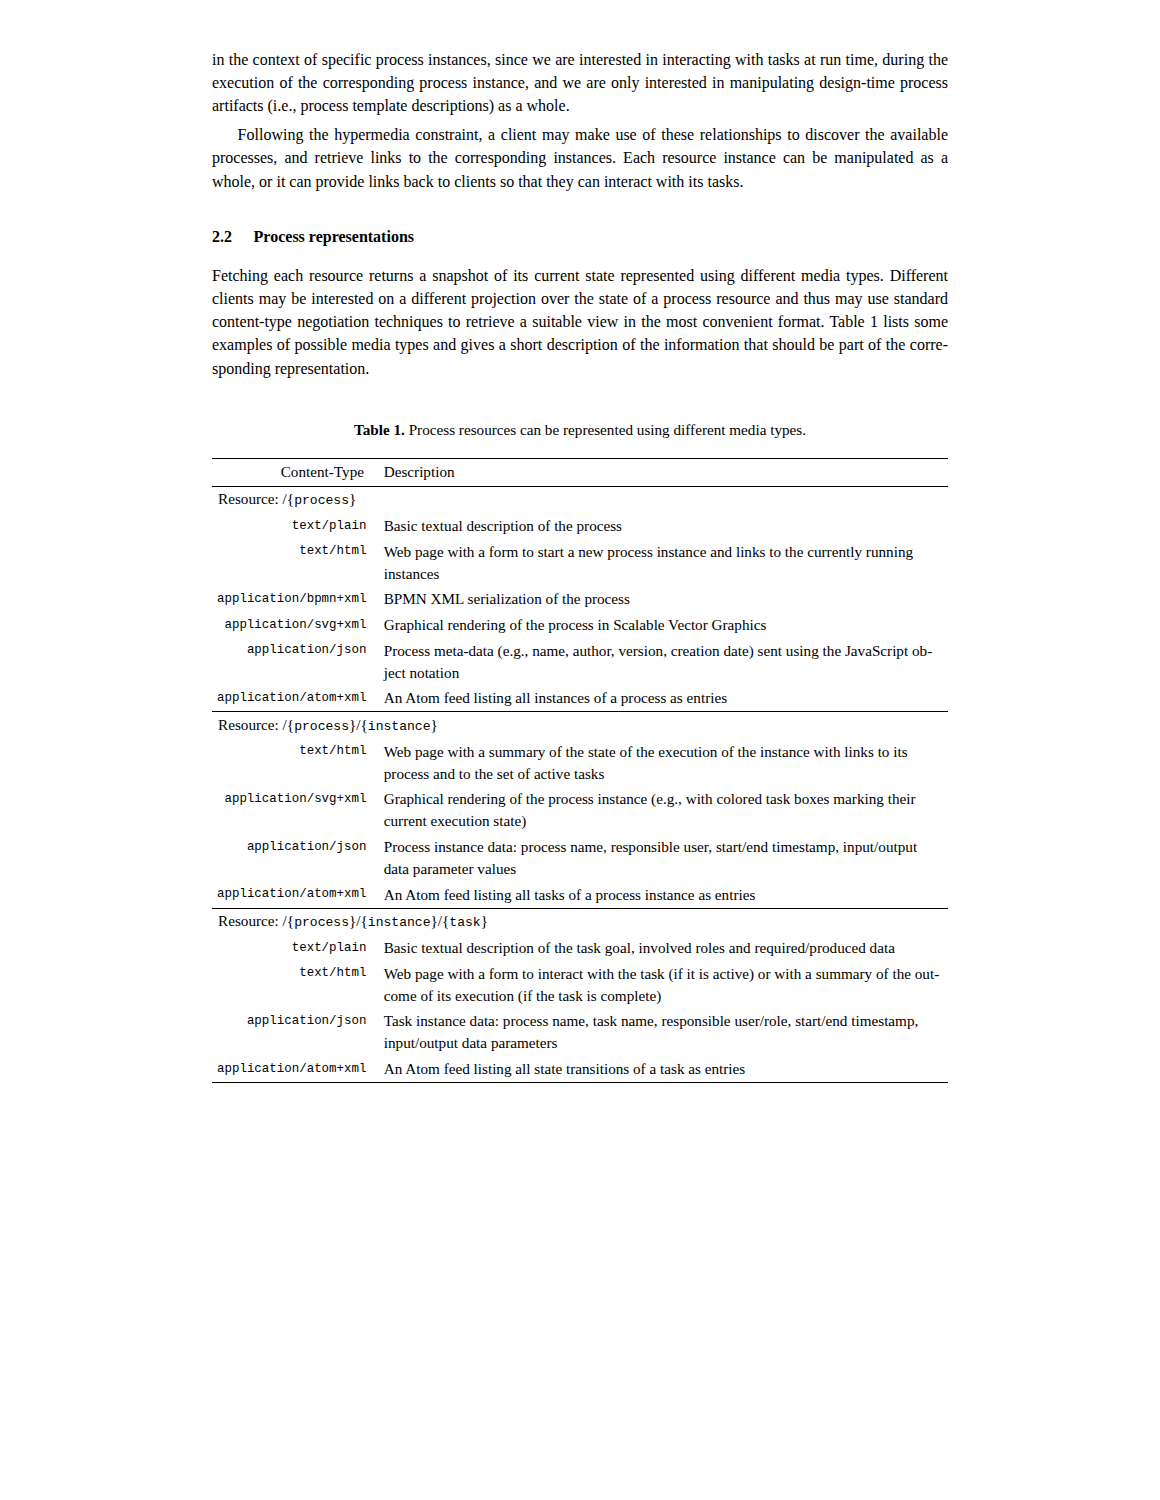in the context of specific process instances, since we are interested in interacting with tasks at run time, during the execution of the corresponding process instance, and we are only interested in manipulating design-time process artifacts (i.e., process template descriptions) as a whole.
Following the hypermedia constraint, a client may make use of these relationships to discover the available processes, and retrieve links to the corresponding instances. Each resource instance can be manipulated as a whole, or it can provide links back to clients so that they can interact with its tasks.
2.2 Process representations
Fetching each resource returns a snapshot of its current state represented using different media types. Different clients may be interested on a different projection over the state of a process resource and thus may use standard content-type negotiation techniques to retrieve a suitable view in the most convenient format. Table 1 lists some examples of possible media types and gives a short description of the information that should be part of the corresponding representation.
Table 1. Process resources can be represented using different media types.
| Content-Type | Description |
| --- | --- |
| Resource: /{ process } |
| text/plain | Basic textual description of the process |
| text/html | Web page with a form to start a new process instance and links to the currently running instances |
| application/bpmn+xml | BPMN XML serialization of the process |
| application/svg+xml | Graphical rendering of the process in Scalable Vector Graphics |
| application/json | Process meta-data (e.g., name, author, version, creation date) sent using the JavaScript object notation |
| application/atom+xml | An Atom feed listing all instances of a process as entries |
| Resource: /{ process }/{ instance } |
| text/html | Web page with a summary of the state of the execution of the instance with links to its process and to the set of active tasks |
| application/svg+xml | Graphical rendering of the process instance (e.g., with colored task boxes marking their current execution state) |
| application/json | Process instance data: process name, responsible user, start/end timestamp, input/output data parameter values |
| application/atom+xml | An Atom feed listing all tasks of a process instance as entries |
| Resource: /{ process }/{ instance }/{ task } |
| text/plain | Basic textual description of the task goal, involved roles and required/produced data |
| text/html | Web page with a form to interact with the task (if it is active) or with a summary of the outcome of its execution (if the task is complete) |
| application/json | Task instance data: process name, task name, responsible user/role, start/end timestamp, input/output data parameters |
| application/atom+xml | An Atom feed listing all state transitions of a task as entries |